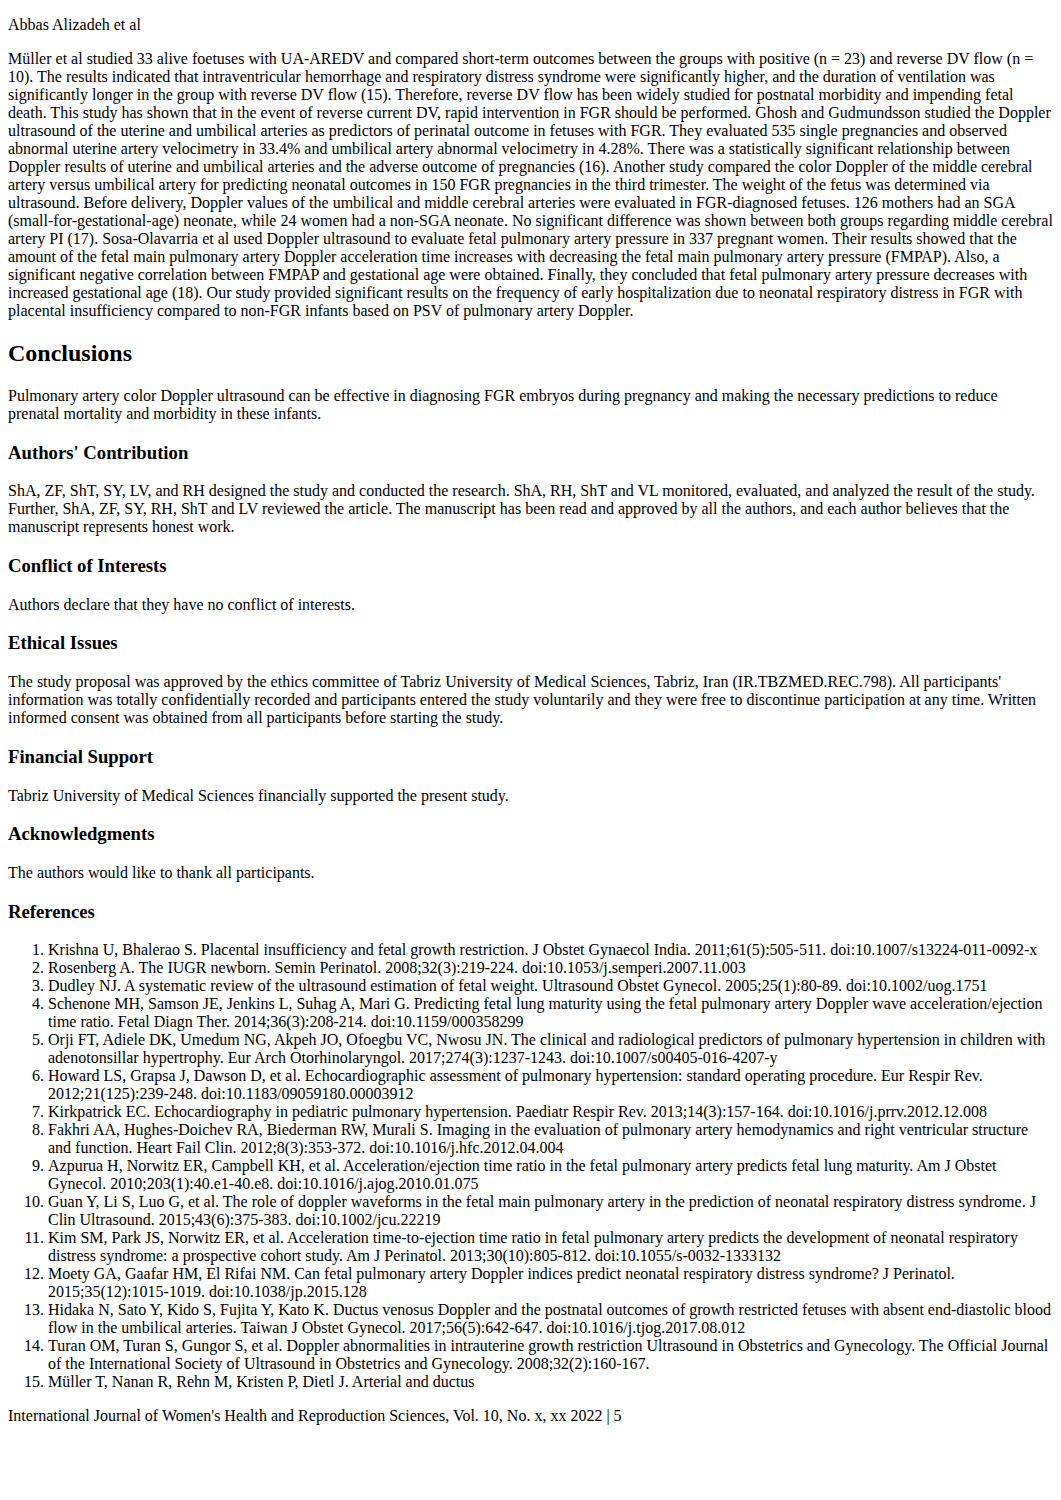Abbas Alizadeh et al
Müller et al studied 33 alive foetuses with UA-AREDV and compared short-term outcomes between the groups with positive (n = 23) and reverse DV flow (n = 10). The results indicated that intraventricular hemorrhage and respiratory distress syndrome were significantly higher, and the duration of ventilation was significantly longer in the group with reverse DV flow (15). Therefore, reverse DV flow has been widely studied for postnatal morbidity and impending fetal death. This study has shown that in the event of reverse current DV, rapid intervention in FGR should be performed. Ghosh and Gudmundsson studied the Doppler ultrasound of the uterine and umbilical arteries as predictors of perinatal outcome in fetuses with FGR. They evaluated 535 single pregnancies and observed abnormal uterine artery velocimetry in 33.4% and umbilical artery abnormal velocimetry in 4.28%. There was a statistically significant relationship between Doppler results of uterine and umbilical arteries and the adverse outcome of pregnancies (16). Another study compared the color Doppler of the middle cerebral artery versus umbilical artery for predicting neonatal outcomes in 150 FGR pregnancies in the third trimester. The weight of the fetus was determined via ultrasound. Before delivery, Doppler values of the umbilical and middle cerebral arteries were evaluated in FGR-diagnosed fetuses. 126 mothers had an SGA (small-for-gestational-age) neonate, while 24 women had a non-SGA neonate. No significant difference was shown between both groups regarding middle cerebral artery PI (17). Sosa-Olavarria et al used Doppler ultrasound to evaluate fetal pulmonary artery pressure in 337 pregnant women. Their results showed that the amount of the fetal main pulmonary artery Doppler acceleration time increases with decreasing the fetal main pulmonary artery pressure (FMPAP). Also, a significant negative correlation between FMPAP and gestational age were obtained. Finally, they concluded that fetal pulmonary artery pressure decreases with increased gestational age (18). Our study provided significant results on the frequency of early hospitalization due to neonatal respiratory distress in FGR with placental insufficiency compared to non-FGR infants based on PSV of pulmonary artery Doppler.
Conclusions
Pulmonary artery color Doppler ultrasound can be effective in diagnosing FGR embryos during pregnancy and making the necessary predictions to reduce prenatal mortality and morbidity in these infants.
Authors' Contribution
ShA, ZF, ShT, SY, LV, and RH designed the study and conducted the research. ShA, RH, ShT and VL monitored, evaluated, and analyzed the result of the study. Further, ShA, ZF, SY, RH, ShT and LV reviewed the article. The manuscript has been read and approved by all the authors, and each author believes that the manuscript represents honest work.
Conflict of Interests
Authors declare that they have no conflict of interests.
Ethical Issues
The study proposal was approved by the ethics committee of Tabriz University of Medical Sciences, Tabriz, Iran (IR.TBZMED.REC.798). All participants' information was totally confidentially recorded and participants entered the study voluntarily and they were free to discontinue participation at any time. Written informed consent was obtained from all participants before starting the study.
Financial Support
Tabriz University of Medical Sciences financially supported the present study.
Acknowledgments
The authors would like to thank all participants.
References
Krishna U, Bhalerao S. Placental insufficiency and fetal growth restriction. J Obstet Gynaecol India. 2011;61(5):505-511. doi:10.1007/s13224-011-0092-x
Rosenberg A. The IUGR newborn. Semin Perinatol. 2008;32(3):219-224. doi:10.1053/j.semperi.2007.11.003
Dudley NJ. A systematic review of the ultrasound estimation of fetal weight. Ultrasound Obstet Gynecol. 2005;25(1):80-89. doi:10.1002/uog.1751
Schenone MH, Samson JE, Jenkins L, Suhag A, Mari G. Predicting fetal lung maturity using the fetal pulmonary artery Doppler wave acceleration/ejection time ratio. Fetal Diagn Ther. 2014;36(3):208-214. doi:10.1159/000358299
Orji FT, Adiele DK, Umedum NG, Akpeh JO, Ofoegbu VC, Nwosu JN. The clinical and radiological predictors of pulmonary hypertension in children with adenotonsillar hypertrophy. Eur Arch Otorhinolaryngol. 2017;274(3):1237-1243. doi:10.1007/s00405-016-4207-y
Howard LS, Grapsa J, Dawson D, et al. Echocardiographic assessment of pulmonary hypertension: standard operating procedure. Eur Respir Rev. 2012;21(125):239-248. doi:10.1183/09059180.00003912
Kirkpatrick EC. Echocardiography in pediatric pulmonary hypertension. Paediatr Respir Rev. 2013;14(3):157-164. doi:10.1016/j.prrv.2012.12.008
Fakhri AA, Hughes-Doichev RA, Biederman RW, Murali S. Imaging in the evaluation of pulmonary artery hemodynamics and right ventricular structure and function. Heart Fail Clin. 2012;8(3):353-372. doi:10.1016/j.hfc.2012.04.004
Azpurua H, Norwitz ER, Campbell KH, et al. Acceleration/ejection time ratio in the fetal pulmonary artery predicts fetal lung maturity. Am J Obstet Gynecol. 2010;203(1):40.e1-40.e8. doi:10.1016/j.ajog.2010.01.075
Guan Y, Li S, Luo G, et al. The role of doppler waveforms in the fetal main pulmonary artery in the prediction of neonatal respiratory distress syndrome. J Clin Ultrasound. 2015;43(6):375-383. doi:10.1002/jcu.22219
Kim SM, Park JS, Norwitz ER, et al. Acceleration time-to-ejection time ratio in fetal pulmonary artery predicts the development of neonatal respiratory distress syndrome: a prospective cohort study. Am J Perinatol. 2013;30(10):805-812. doi:10.1055/s-0032-1333132
Moety GA, Gaafar HM, El Rifai NM. Can fetal pulmonary artery Doppler indices predict neonatal respiratory distress syndrome? J Perinatol. 2015;35(12):1015-1019. doi:10.1038/jp.2015.128
Hidaka N, Sato Y, Kido S, Fujita Y, Kato K. Ductus venosus Doppler and the postnatal outcomes of growth restricted fetuses with absent end-diastolic blood flow in the umbilical arteries. Taiwan J Obstet Gynecol. 2017;56(5):642-647. doi:10.1016/j.tjog.2017.08.012
Turan OM, Turan S, Gungor S, et al. Doppler abnormalities in intrauterine growth restriction Ultrasound in Obstetrics and Gynecology. The Official Journal of the International Society of Ultrasound in Obstetrics and Gynecology. 2008;32(2):160-167.
Müller T, Nanan R, Rehn M, Kristen P, Dietl J. Arterial and ductus
International Journal of Women's Health and Reproduction Sciences, Vol. 10, No. x, xx 2022 | 5